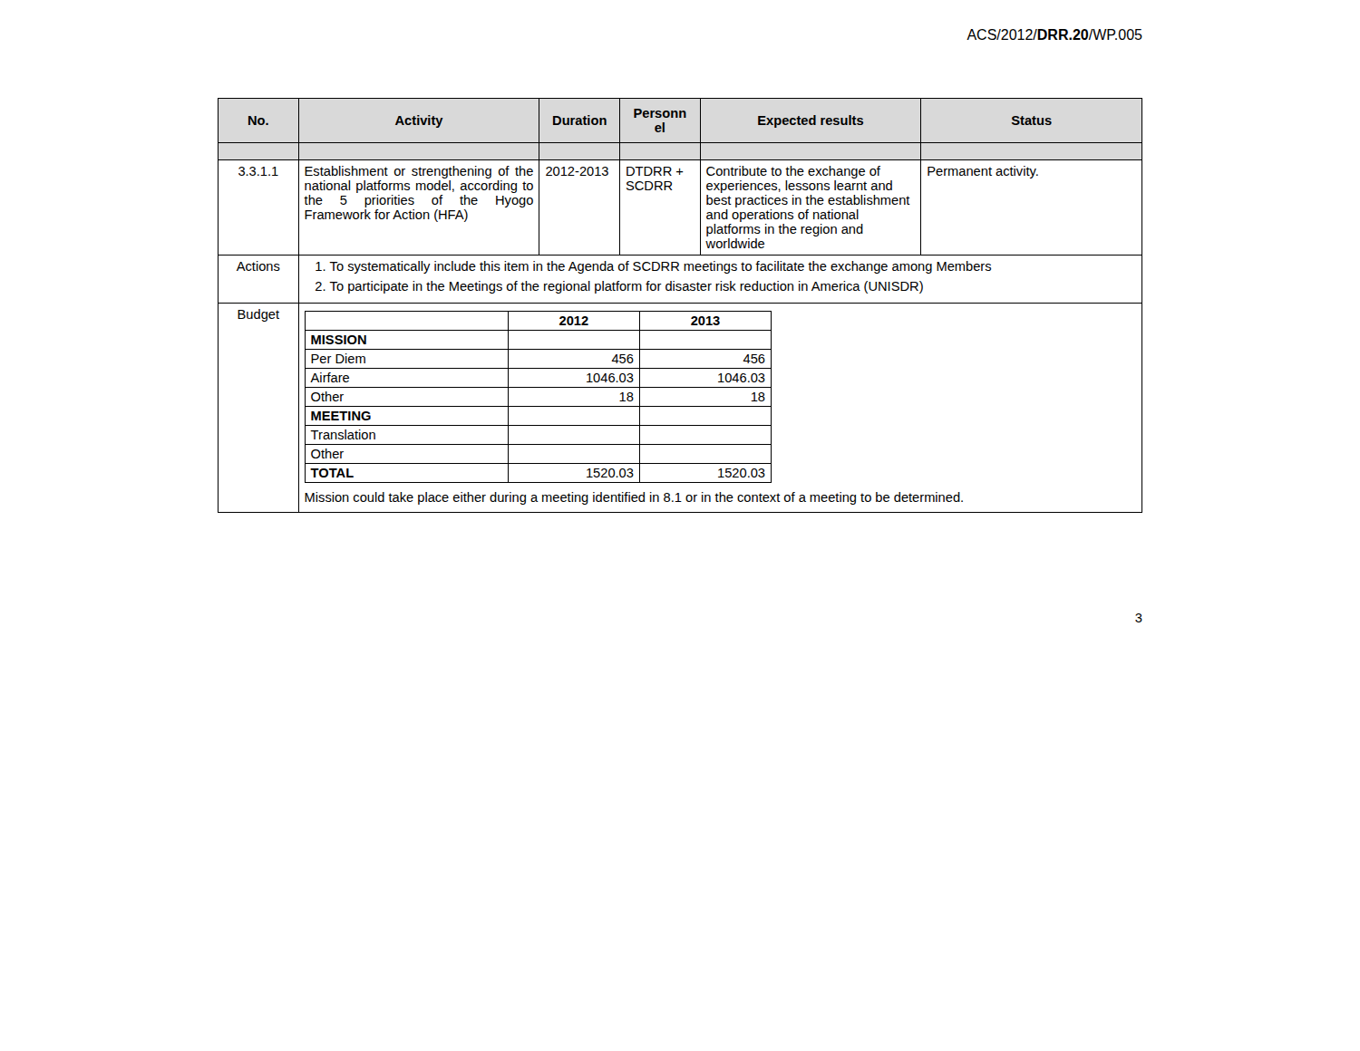ACS/2012/DRR.20/WP.005
| No. | Activity | Duration | Personn el | Expected results | Status |
| --- | --- | --- | --- | --- | --- |
| 3.3.1.1 | Establishment or strengthening of the national platforms model, according to the 5 priorities of the Hyogo Framework for Action (HFA) | 2012-2013 | DTDRR + SCDRR | Contribute to the exchange of experiences, lessons learnt and best practices in the establishment and operations of national platforms in the region and worldwide | Permanent activity. |
| Actions | To systematically include this item in the Agenda of SCDRR meetings to facilitate the exchange among Members To participate in the Meetings of the regional platform for disaster risk reduction in America (UNISDR) |
| Budget | / / 2012 / 2013 / / / MISSION / / / / / Per Diem / 456 / 456 / / / Airfare / 1046.03 / 1046.03 / / / Other / 18 / 18 / / / MEETING / / / / / Translation / / / / / Other / / / / / TOTAL / 1520.03 / 1520.03 / / Mission could take place either during a meeting identified in 8.1 or in the context of a meeting to be determined. |
3